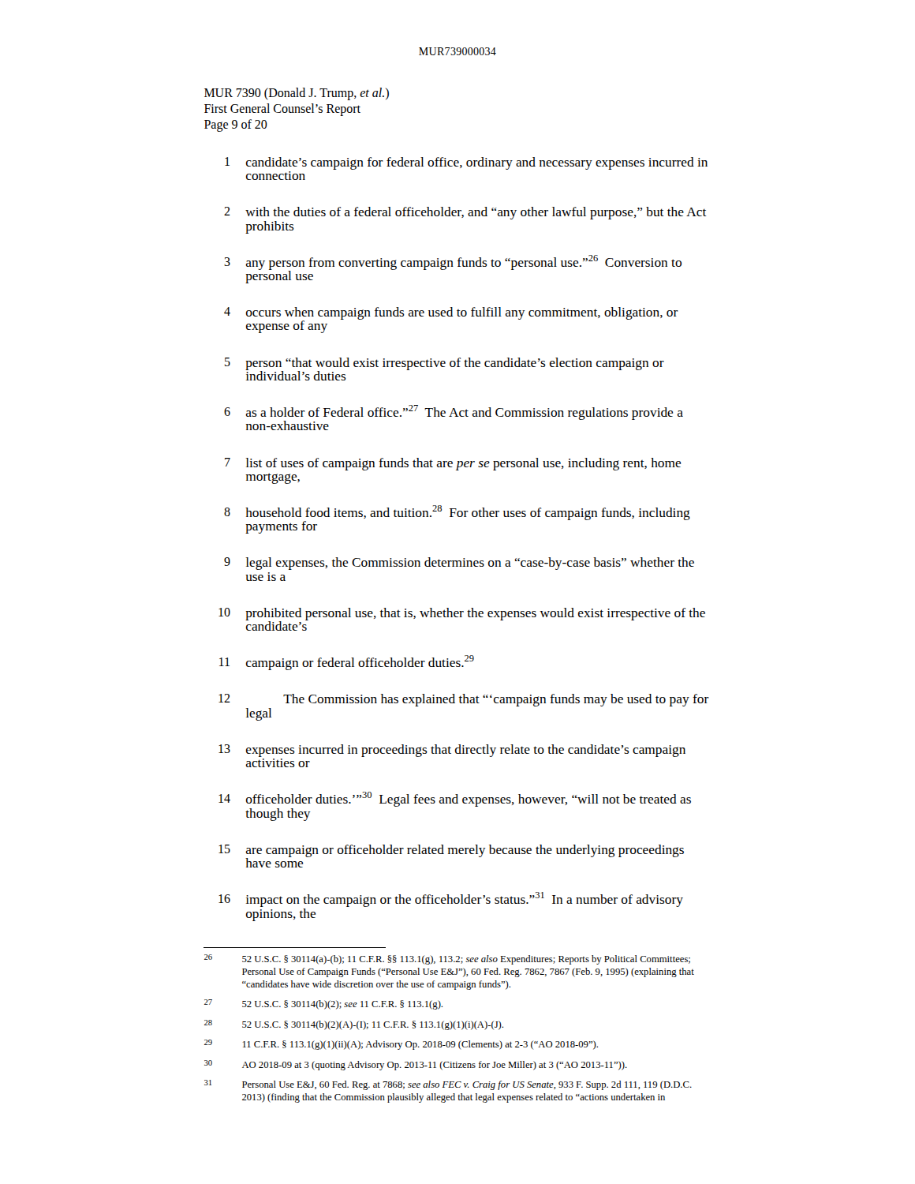MUR739000034
MUR 7390 (Donald J. Trump, et al.)
First General Counsel’s Report
Page 9 of 20
candidate’s campaign for federal office, ordinary and necessary expenses incurred in connection
with the duties of a federal officeholder, and “any other lawful purpose,” but the Act prohibits
any person from converting campaign funds to “personal use.”26 Conversion to personal use
occurs when campaign funds are used to fulfill any commitment, obligation, or expense of any
person “that would exist irrespective of the candidate’s election campaign or individual’s duties
as a holder of Federal office.”27 The Act and Commission regulations provide a non-exhaustive
list of uses of campaign funds that are per se personal use, including rent, home mortgage,
household food items, and tuition.28 For other uses of campaign funds, including payments for
legal expenses, the Commission determines on a “case-by-case basis” whether the use is a
prohibited personal use, that is, whether the expenses would exist irrespective of the candidate’s
campaign or federal officeholder duties.29
The Commission has explained that “‘campaign funds may be used to pay for legal
expenses incurred in proceedings that directly relate to the candidate’s campaign activities or
officeholder duties.’”30 Legal fees and expenses, however, “will not be treated as though they
are campaign or officeholder related merely because the underlying proceedings have some
impact on the campaign or the officeholder’s status.”31 In a number of advisory opinions, the
2652 U.S.C. § 30114(a)-(b); 11 C.F.R. §§ 113.1(g), 113.2; see also Expenditures; Reports by Political Committees; Personal Use of Campaign Funds (“Personal Use E&J”), 60 Fed. Reg. 7862, 7867 (Feb. 9, 1995) (explaining that “candidates have wide discretion over the use of campaign funds”).
2752 U.S.C. § 30114(b)(2); see 11 C.F.R. § 113.1(g).
2852 U.S.C. § 30114(b)(2)(A)-(I); 11 C.F.R. § 113.1(g)(1)(i)(A)-(J).
2911 C.F.R. § 113.1(g)(1)(ii)(A); Advisory Op. 2018-09 (Clements) at 2-3 (“AO 2018-09”).
30 AO 2018-09 at 3 (quoting Advisory Op. 2013-11 (Citizens for Joe Miller) at 3 (“AO 2013-11”)).
31 Personal Use E&J, 60 Fed. Reg. at 7868; see also FEC v. Craig for US Senate, 933 F. Supp. 2d 111, 119 (D.D.C. 2013) (finding that the Commission plausibly alleged that legal expenses related to “actions undertaken in